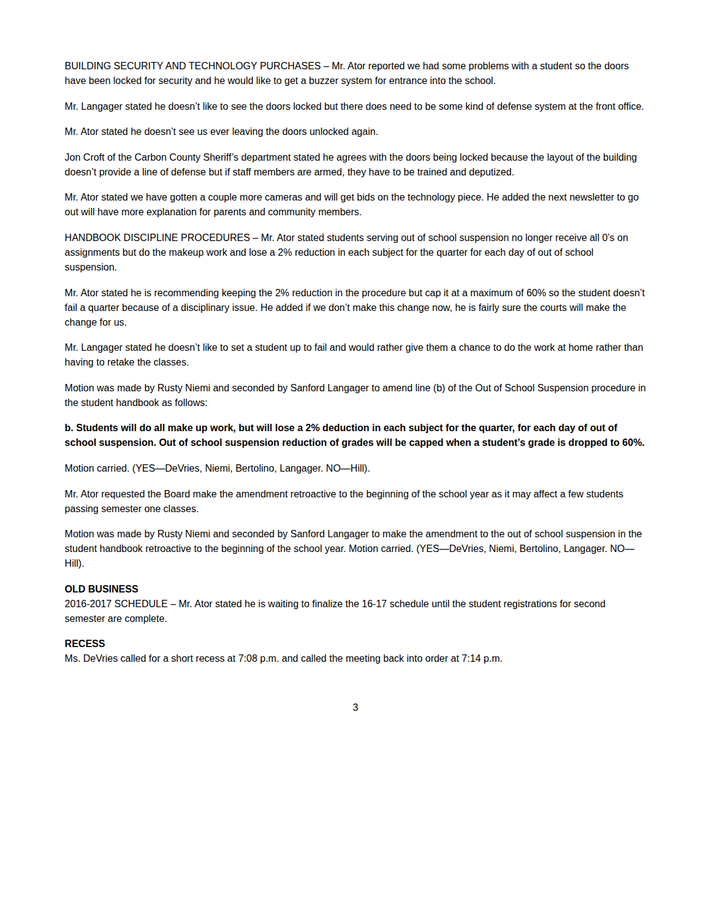BUILDING SECURITY AND TECHNOLOGY PURCHASES – Mr. Ator reported we had some problems with a student so the doors have been locked for security and he would like to get a buzzer system for entrance into the school.
Mr. Langager stated he doesn’t like to see the doors locked but there does need to be some kind of defense system at the front office.
Mr. Ator stated he doesn’t see us ever leaving the doors unlocked again.
Jon Croft of the Carbon County Sheriff’s department stated he agrees with the doors being locked because the layout of the building doesn’t provide a line of defense but if staff members are armed, they have to be trained and deputized.
Mr. Ator stated we have gotten a couple more cameras and will get bids on the technology piece. He added the next newsletter to go out will have more explanation for parents and community members.
HANDBOOK DISCIPLINE PROCEDURES – Mr. Ator stated students serving out of school suspension no longer receive all 0’s on assignments but do the makeup work and lose a 2% reduction in each subject for the quarter for each day of out of school suspension.
Mr. Ator stated he is recommending keeping the 2% reduction in the procedure but cap it at a maximum of 60% so the student doesn’t fail a quarter because of a disciplinary issue. He added if we don’t make this change now, he is fairly sure the courts will make the change for us.
Mr. Langager stated he doesn’t like to set a student up to fail and would rather give them a chance to do the work at home rather than having to retake the classes.
Motion was made by Rusty Niemi and seconded by Sanford Langager to amend line (b) of the Out of School Suspension procedure in the student handbook as follows:
b. Students will do all make up work, but will lose a 2% deduction in each subject for the quarter, for each day of out of school suspension. Out of school suspension reduction of grades will be capped when a student’s grade is dropped to 60%.
Motion carried. (YES—DeVries, Niemi, Bertolino, Langager. NO—Hill).
Mr. Ator requested the Board make the amendment retroactive to the beginning of the school year as it may affect a few students passing semester one classes.
Motion was made by Rusty Niemi and seconded by Sanford Langager to make the amendment to the out of school suspension in the student handbook retroactive to the beginning of the school year. Motion carried. (YES—DeVries, Niemi, Bertolino, Langager. NO—Hill).
OLD BUSINESS
2016-2017 SCHEDULE – Mr. Ator stated he is waiting to finalize the 16-17 schedule until the student registrations for second semester are complete.
RECESS
Ms. DeVries called for a short recess at 7:08 p.m. and called the meeting back into order at 7:14 p.m.
3